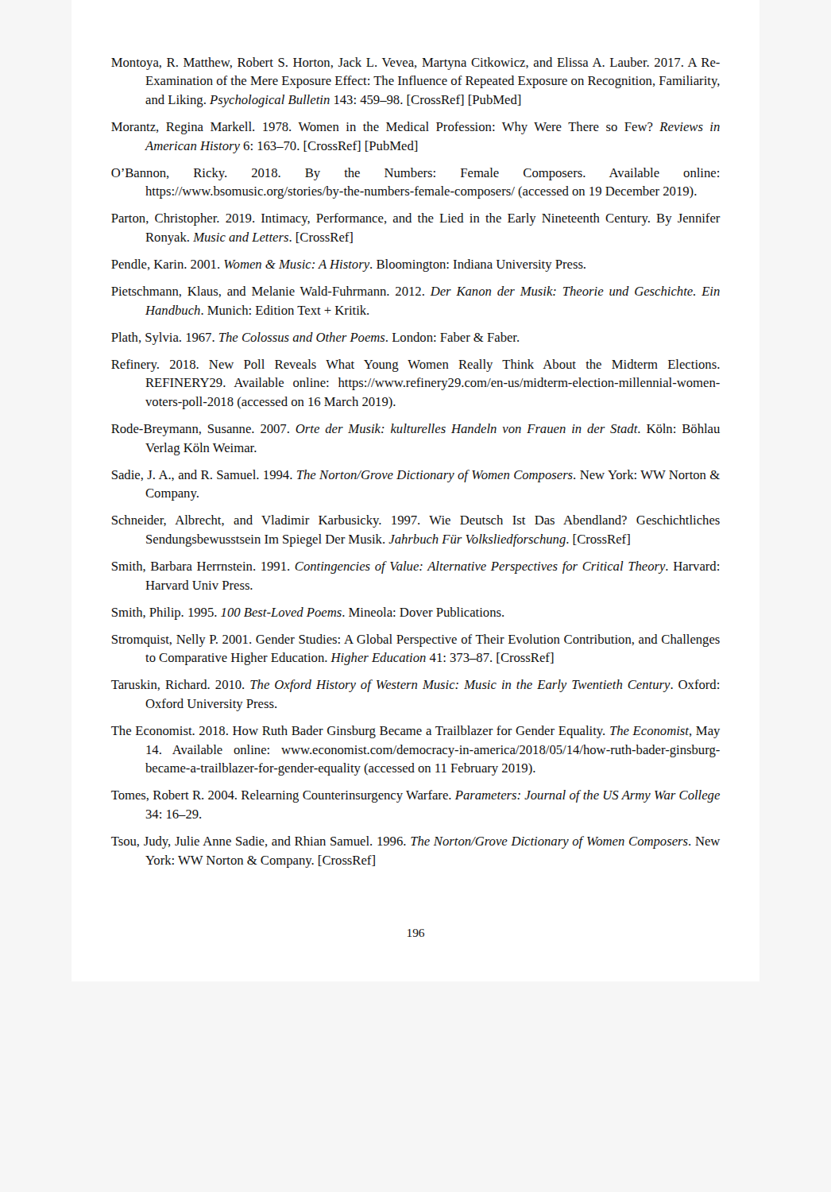Montoya, R. Matthew, Robert S. Horton, Jack L. Vevea, Martyna Citkowicz, and Elissa A. Lauber. 2017. A Re-Examination of the Mere Exposure Effect: The Influence of Repeated Exposure on Recognition, Familiarity, and Liking. Psychological Bulletin 143: 459–98. [CrossRef] [PubMed]
Morantz, Regina Markell. 1978. Women in the Medical Profession: Why Were There so Few? Reviews in American History 6: 163–70. [CrossRef] [PubMed]
O’Bannon, Ricky. 2018. By the Numbers: Female Composers. Available online: https://www.bsomusic.org/stories/by-the-numbers-female-composers/ (accessed on 19 December 2019).
Parton, Christopher. 2019. Intimacy, Performance, and the Lied in the Early Nineteenth Century. By Jennifer Ronyak. Music and Letters. [CrossRef]
Pendle, Karin. 2001. Women & Music: A History. Bloomington: Indiana University Press.
Pietschmann, Klaus, and Melanie Wald-Fuhrmann. 2012. Der Kanon der Musik: Theorie und Geschichte. Ein Handbuch. Munich: Edition Text + Kritik.
Plath, Sylvia. 1967. The Colossus and Other Poems. London: Faber & Faber.
Refinery. 2018. New Poll Reveals What Young Women Really Think About the Midterm Elections. REFINERY29. Available online: https://www.refinery29.com/en-us/midterm-election-millennial-women-voters-poll-2018 (accessed on 16 March 2019).
Rode-Breymann, Susanne. 2007. Orte der Musik: kulturelles Handeln von Frauen in der Stadt. Köln: Böhlau Verlag Köln Weimar.
Sadie, J. A., and R. Samuel. 1994. The Norton/Grove Dictionary of Women Composers. New York: WW Norton & Company.
Schneider, Albrecht, and Vladimir Karbusicky. 1997. Wie Deutsch Ist Das Abendland? Geschichtliches Sendungsbewusstsein Im Spiegel Der Musik. Jahrbuch Für Volksliedforschung. [CrossRef]
Smith, Barbara Herrnstein. 1991. Contingencies of Value: Alternative Perspectives for Critical Theory. Harvard: Harvard Univ Press.
Smith, Philip. 1995. 100 Best-Loved Poems. Mineola: Dover Publications.
Stromquist, Nelly P. 2001. Gender Studies: A Global Perspective of Their Evolution Contribution, and Challenges to Comparative Higher Education. Higher Education 41: 373–87. [CrossRef]
Taruskin, Richard. 2010. The Oxford History of Western Music: Music in the Early Twentieth Century. Oxford: Oxford University Press.
The Economist. 2018. How Ruth Bader Ginsburg Became a Trailblazer for Gender Equality. The Economist, May 14. Available online: www.economist.com/democracy-in-america/2018/05/14/how-ruth-bader-ginsburg-became-a-trailblazer-for-gender-equality (accessed on 11 February 2019).
Tomes, Robert R. 2004. Relearning Counterinsurgency Warfare. Parameters: Journal of the US Army War College 34: 16–29.
Tsou, Judy, Julie Anne Sadie, and Rhian Samuel. 1996. The Norton/Grove Dictionary of Women Composers. New York: WW Norton & Company. [CrossRef]
196